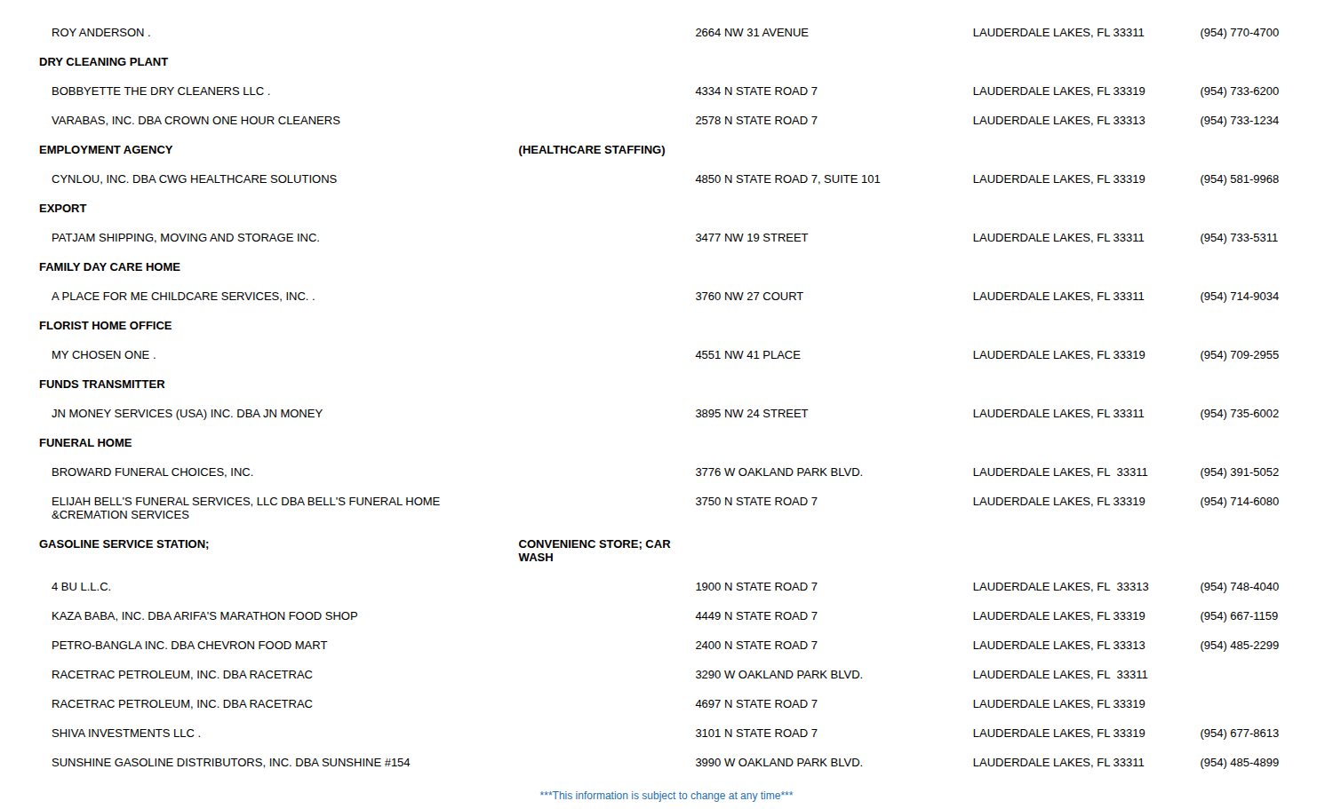| ROY ANDERSON . | | 2664 NW 31 AVENUE | LAUDERDALE LAKES, FL 33311 | (954) 770-4700 |
| DRY CLEANING PLANT | | | | |
| BOBBYETTE THE DRY CLEANERS LLC . | | 4334 N STATE ROAD 7 | LAUDERDALE LAKES, FL 33319 | (954) 733-6200 |
| VARABAS, INC. DBA CROWN ONE HOUR CLEANERS | | 2578 N STATE ROAD 7 | LAUDERDALE LAKES, FL 33313 | (954) 733-1234 |
| EMPLOYMENT AGENCY | (HEALTHCARE STAFFING) | | | |
| CYNLOU, INC. DBA CWG HEALTHCARE SOLUTIONS | | 4850 N STATE ROAD 7, SUITE 101 | LAUDERDALE LAKES, FL 33319 | (954) 581-9968 |
| EXPORT | | | | |
| PATJAM SHIPPING, MOVING AND STORAGE INC. | | 3477 NW 19 STREET | LAUDERDALE LAKES, FL 33311 | (954) 733-5311 |
| FAMILY DAY CARE HOME | | | | |
| A PLACE FOR ME CHILDCARE SERVICES, INC. . | | 3760 NW 27 COURT | LAUDERDALE LAKES, FL 33311 | (954) 714-9034 |
| FLORIST HOME OFFICE | | | | |
| MY CHOSEN ONE . | | 4551 NW 41 PLACE | LAUDERDALE LAKES, FL 33319 | (954) 709-2955 |
| FUNDS TRANSMITTER | | | | |
| JN MONEY SERVICES (USA) INC. DBA JN MONEY | | 3895 NW 24 STREET | LAUDERDALE LAKES, FL 33311 | (954) 735-6002 |
| FUNERAL HOME | | | | |
| BROWARD FUNERAL CHOICES, INC. | | 3776 W OAKLAND PARK BLVD. | LAUDERDALE LAKES, FL 33311 | (954) 391-5052 |
| ELIJAH BELL'S FUNERAL SERVICES, LLC DBA BELL'S FUNERAL HOME &CREMATION SERVICES | | 3750 N STATE ROAD 7 | LAUDERDALE LAKES, FL 33319 | (954) 714-6080 |
| GASOLINE SERVICE STATION; | CONVENIENC STORE; CAR WASH | | | |
| 4 BU L.L.C. | | 1900 N STATE ROAD 7 | LAUDERDALE LAKES, FL 33313 | (954) 748-4040 |
| KAZA BABA, INC. DBA ARIFA'S MARATHON FOOD SHOP | | 4449 N STATE ROAD 7 | LAUDERDALE LAKES, FL 33319 | (954) 667-1159 |
| PETRO-BANGLA INC. DBA CHEVRON FOOD MART | | 2400 N STATE ROAD 7 | LAUDERDALE LAKES, FL 33313 | (954) 485-2299 |
| RACETRAC PETROLEUM, INC. DBA RACETRAC | | 3290 W OAKLAND PARK BLVD. | LAUDERDALE LAKES, FL 33311 | |
| RACETRAC PETROLEUM, INC. DBA RACETRAC | | 4697 N STATE ROAD 7 | LAUDERDALE LAKES, FL 33319 | |
| SHIVA INVESTMENTS LLC . | | 3101 N STATE ROAD 7 | LAUDERDALE LAKES, FL 33319 | (954) 677-8613 |
| SUNSHINE GASOLINE DISTRIBUTORS, INC. DBA SUNSHINE #154 | | 3990 W OAKLAND PARK BLVD. | LAUDERDALE LAKES, FL 33311 | (954) 485-4899 |
***This information is subject to change at any time***